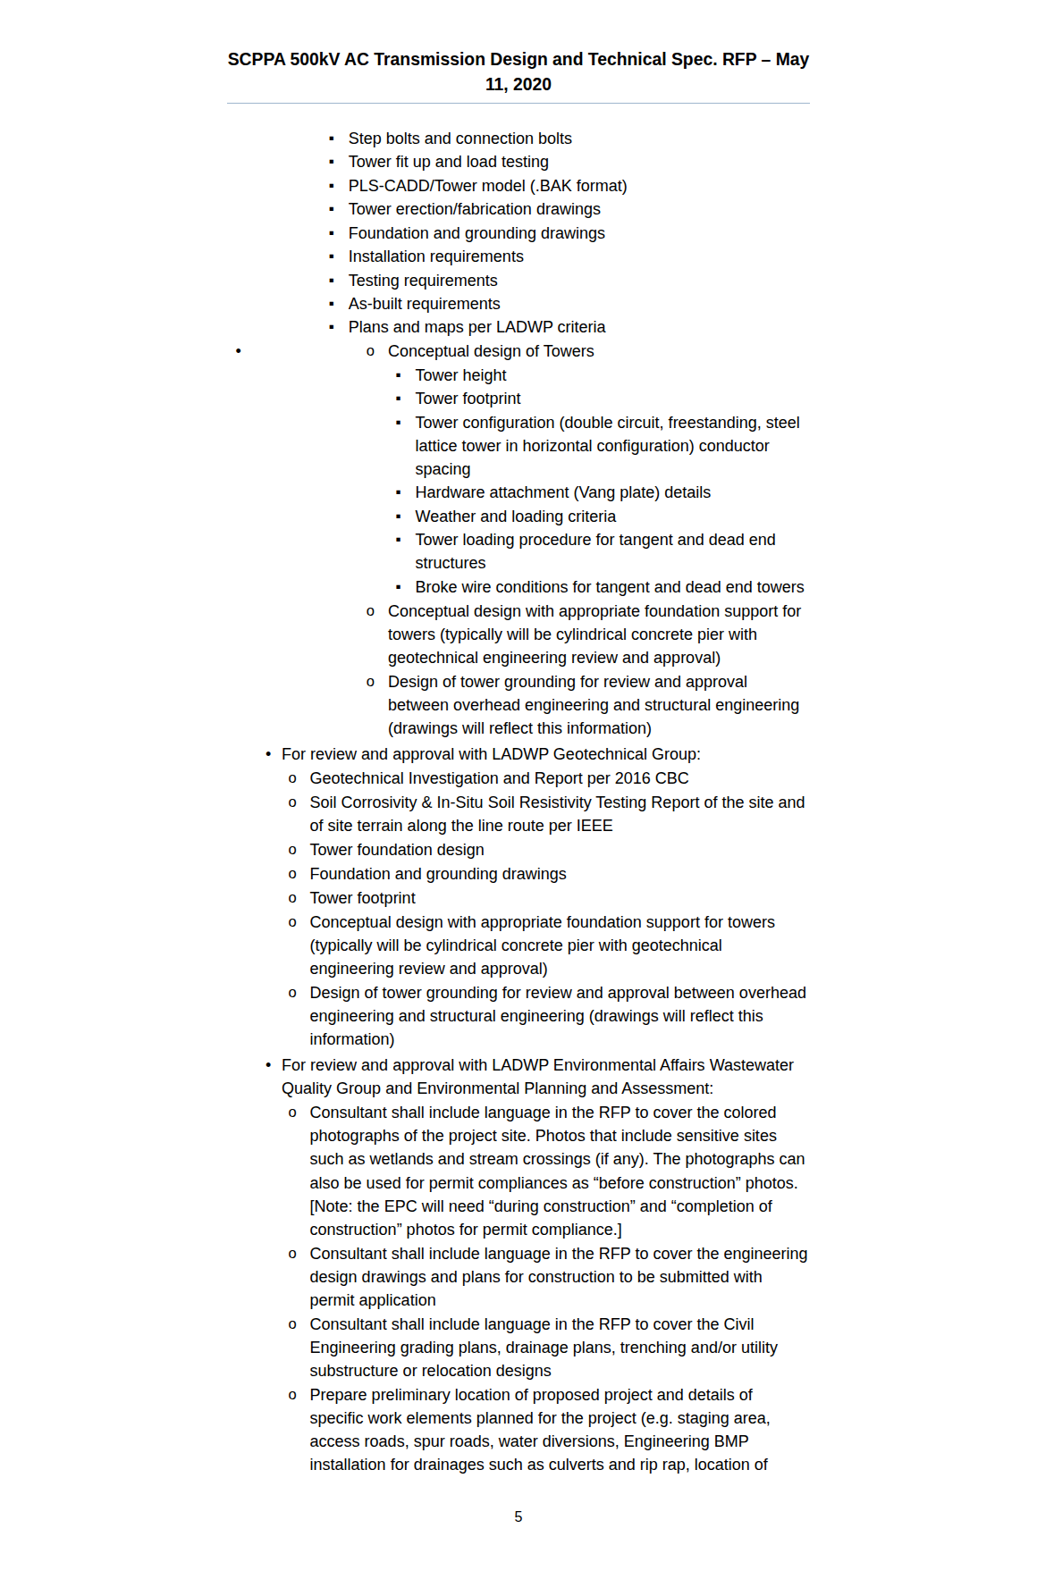SCPPA 500kV AC Transmission Design and Technical Spec. RFP – May 11, 2020
Step bolts and connection bolts
Tower fit up and load testing
PLS-CADD/Tower model (.BAK format)
Tower erection/fabrication drawings
Foundation and grounding drawings
Installation requirements
Testing requirements
As-built requirements
Plans and maps per LADWP criteria
Conceptual design of Towers
Tower height
Tower footprint
Tower configuration (double circuit, freestanding, steel lattice tower in horizontal configuration) conductor spacing
Hardware attachment (Vang plate) details
Weather and loading criteria
Tower loading procedure for tangent and dead end structures
Broke wire conditions for tangent and dead end towers
Conceptual design with appropriate foundation support for towers (typically will be cylindrical concrete pier with geotechnical engineering review and approval)
Design of tower grounding for review and approval between overhead engineering and structural engineering (drawings will reflect this information)
For review and approval with LADWP Geotechnical Group:
Geotechnical Investigation and Report per 2016 CBC
Soil Corrosivity & In-Situ Soil Resistivity Testing Report of the site and of site terrain along the line route per IEEE
Tower foundation design
Foundation and grounding drawings
Tower footprint
Conceptual design with appropriate foundation support for towers (typically will be cylindrical concrete pier with geotechnical engineering review and approval)
Design of tower grounding for review and approval between overhead engineering and structural engineering (drawings will reflect this information)
For review and approval with LADWP Environmental Affairs Wastewater Quality Group and Environmental Planning and Assessment:
Consultant shall include language in the RFP to cover the colored photographs of the project site. Photos that include sensitive sites such as wetlands and stream crossings (if any). The photographs can also be used for permit compliances as “before construction” photos. [Note: the EPC will need “during construction” and “completion of construction” photos for permit compliance.]
Consultant shall include language in the RFP to cover the engineering design drawings and plans for construction to be submitted with permit application
Consultant shall include language in the RFP to cover the Civil Engineering grading plans, drainage plans, trenching and/or utility substructure or relocation designs
Prepare preliminary location of proposed project and details of specific work elements planned for the project (e.g. staging area, access roads, spur roads, water diversions, Engineering BMP installation for drainages such as culverts and rip rap, location of
5